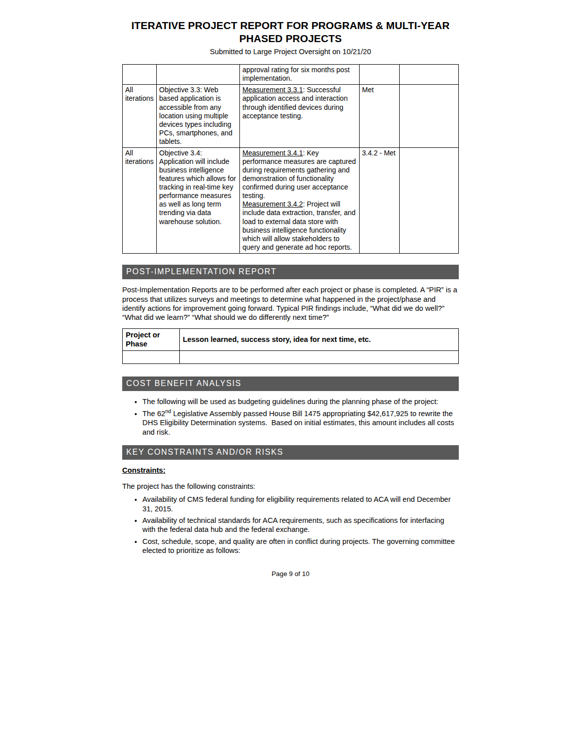ITERATIVE PROJECT REPORT FOR PROGRAMS & MULTI-YEAR PHASED PROJECTS
Submitted to Large Project Oversight on 10/21/20
| | | approval rating for six months post implementation. | | |
| All iterations | Objective 3.3: Web based application is accessible from any location using multiple devices types including PCs, smartphones, and tablets. | Measurement 3.3.1 : Successful application access and interaction through identified devices during acceptance testing. | Met | |
| All iterations | Objective 3.4: Application will include business intelligence features which allows for tracking in real-time key performance measures as well as long term trending via data warehouse solution. | Measurement 3.4.1 : Key performance measures are captured during requirements gathering and demonstration of functionality confirmed during user acceptance testing. Measurement 3.4.2 : Project will include data extraction, transfer, and load to external data store with business intelligence functionality which will allow stakeholders to query and generate ad hoc reports. | 3.4.2 - Met | |
Post-Implementation Report
Post-Implementation Reports are to be performed after each project or phase is completed. A “PIR” is a process that utilizes surveys and meetings to determine what happened in the project/phase and identify actions for improvement going forward. Typical PIR findings include, “What did we do well?” “What did we learn?” “What should we do differently next time?”
| Project or Phase | Lesson learned, success story, idea for next time, etc. |
| --- | --- |
Cost Benefit Analysis
The following will be used as budgeting guidelines during the planning phase of the project:
The 62nd Legislative Assembly passed House Bill 1475 appropriating $42,617,925 to rewrite the DHS Eligibility Determination systems. Based on initial estimates, this amount includes all costs and risk.
Key Constraints and/or Risks
Constraints:
The project has the following constraints:
Availability of CMS federal funding for eligibility requirements related to ACA will end December 31, 2015.
Availability of technical standards for ACA requirements, such as specifications for interfacing with the federal data hub and the federal exchange.
Cost, schedule, scope, and quality are often in conflict during projects. The governing committee elected to prioritize as follows:
Page 9 of 10